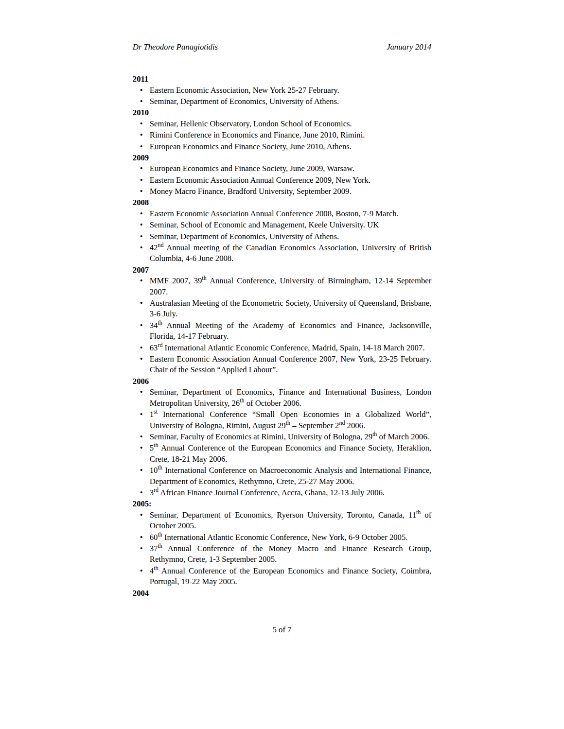Dr Theodore Panagiotidis January 2014
2011
Eastern Economic Association, New York 25-27 February.
Seminar, Department of Economics, University of Athens.
2010
Seminar, Hellenic Observatory, London School of Economics.
Rimini Conference in Economics and Finance, June 2010, Rimini.
European Economics and Finance Society, June 2010, Athens.
2009
European Economics and Finance Society, June 2009, Warsaw.
Eastern Economic Association Annual Conference 2009, New York.
Money Macro Finance, Bradford University, September 2009.
2008
Eastern Economic Association Annual Conference 2008, Boston, 7-9 March.
Seminar, School of Economic and Management, Keele University. UK
Seminar, Department of Economics, University of Athens.
42nd Annual meeting of the Canadian Economics Association, University of British Columbia, 4-6 June 2008.
2007
MMF 2007, 39th Annual Conference, University of Birmingham, 12-14 September 2007.
Australasian Meeting of the Econometric Society, University of Queensland, Brisbane, 3-6 July.
34th Annual Meeting of the Academy of Economics and Finance, Jacksonville, Florida, 14-17 February.
63rd International Atlantic Economic Conference, Madrid, Spain, 14-18 March 2007.
Eastern Economic Association Annual Conference 2007, New York, 23-25 February. Chair of the Session “Applied Labour”.
2006
Seminar, Department of Economics, Finance and International Business, London Metropolitan University, 26th of October 2006.
1st International Conference “Small Open Economies in a Globalized World”, University of Bologna, Rimini, August 29th – September 2nd 2006.
Seminar, Faculty of Economics at Rimini, University of Bologna, 29th of March 2006.
5th Annual Conference of the European Economics and Finance Society, Heraklion, Crete, 18-21 May 2006.
10th International Conference on Macroeconomic Analysis and International Finance, Department of Economics, Rethymno, Crete, 25-27 May 2006.
3rd African Finance Journal Conference, Accra, Ghana, 12-13 July 2006.
2005:
Seminar, Department of Economics, Ryerson University, Toronto, Canada, 11th of October 2005.
60th International Atlantic Economic Conference, New York, 6-9 October 2005.
37th Annual Conference of the Money Macro and Finance Research Group, Rethymno, Crete, 1-3 September 2005.
4th Annual Conference of the European Economics and Finance Society, Coimbra, Portugal, 19-22 May 2005.
2004
5 of 7